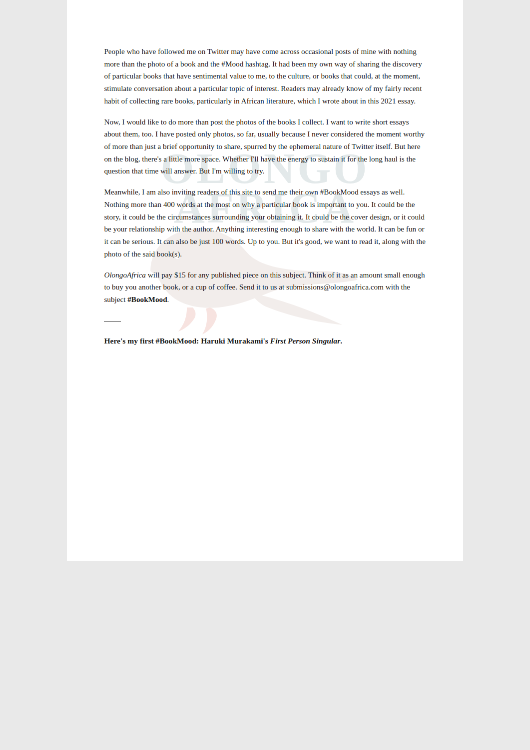OLONGO
AFRICA
People who have followed me on Twitter may have come across occasional posts of mine with nothing more than the photo of a book and the #Mood hashtag. It had been my own way of sharing the discovery of particular books that have sentimental value to me, to the culture, or books that could, at the moment, stimulate conversation about a particular topic of interest. Readers may already know of my fairly recent habit of collecting rare books, particularly in African literature, which I wrote about in this 2021 essay.
Now, I would like to do more than post the photos of the books I collect. I want to write short essays about them, too. I have posted only photos, so far, usually because I never considered the moment worthy of more than just a brief opportunity to share, spurred by the ephemeral nature of Twitter itself. But here on the blog, there's a little more space. Whether I'll have the energy to sustain it for the long haul is the question that time will answer. But I'm willing to try.
Meanwhile, I am also inviting readers of this site to send me their own #BookMood essays as well. Nothing more than 400 words at the most on why a particular book is important to you. It could be the story, it could be the circumstances surrounding your obtaining it. It could be the cover design, or it could be your relationship with the author. Anything interesting enough to share with the world. It can be fun or it can be serious. It can also be just 100 words. Up to you. But it's good, we want to read it, along with the photo of the said book(s).
OlongoAfrica will pay $15 for any published piece on this subject. Think of it as an amount small enough to buy you another book, or a cup of coffee. Send it to us at submissions@olongoafrica.com with the subject #BookMood.
Here's my first #BookMood: Haruki Murakami's First Person Singular.